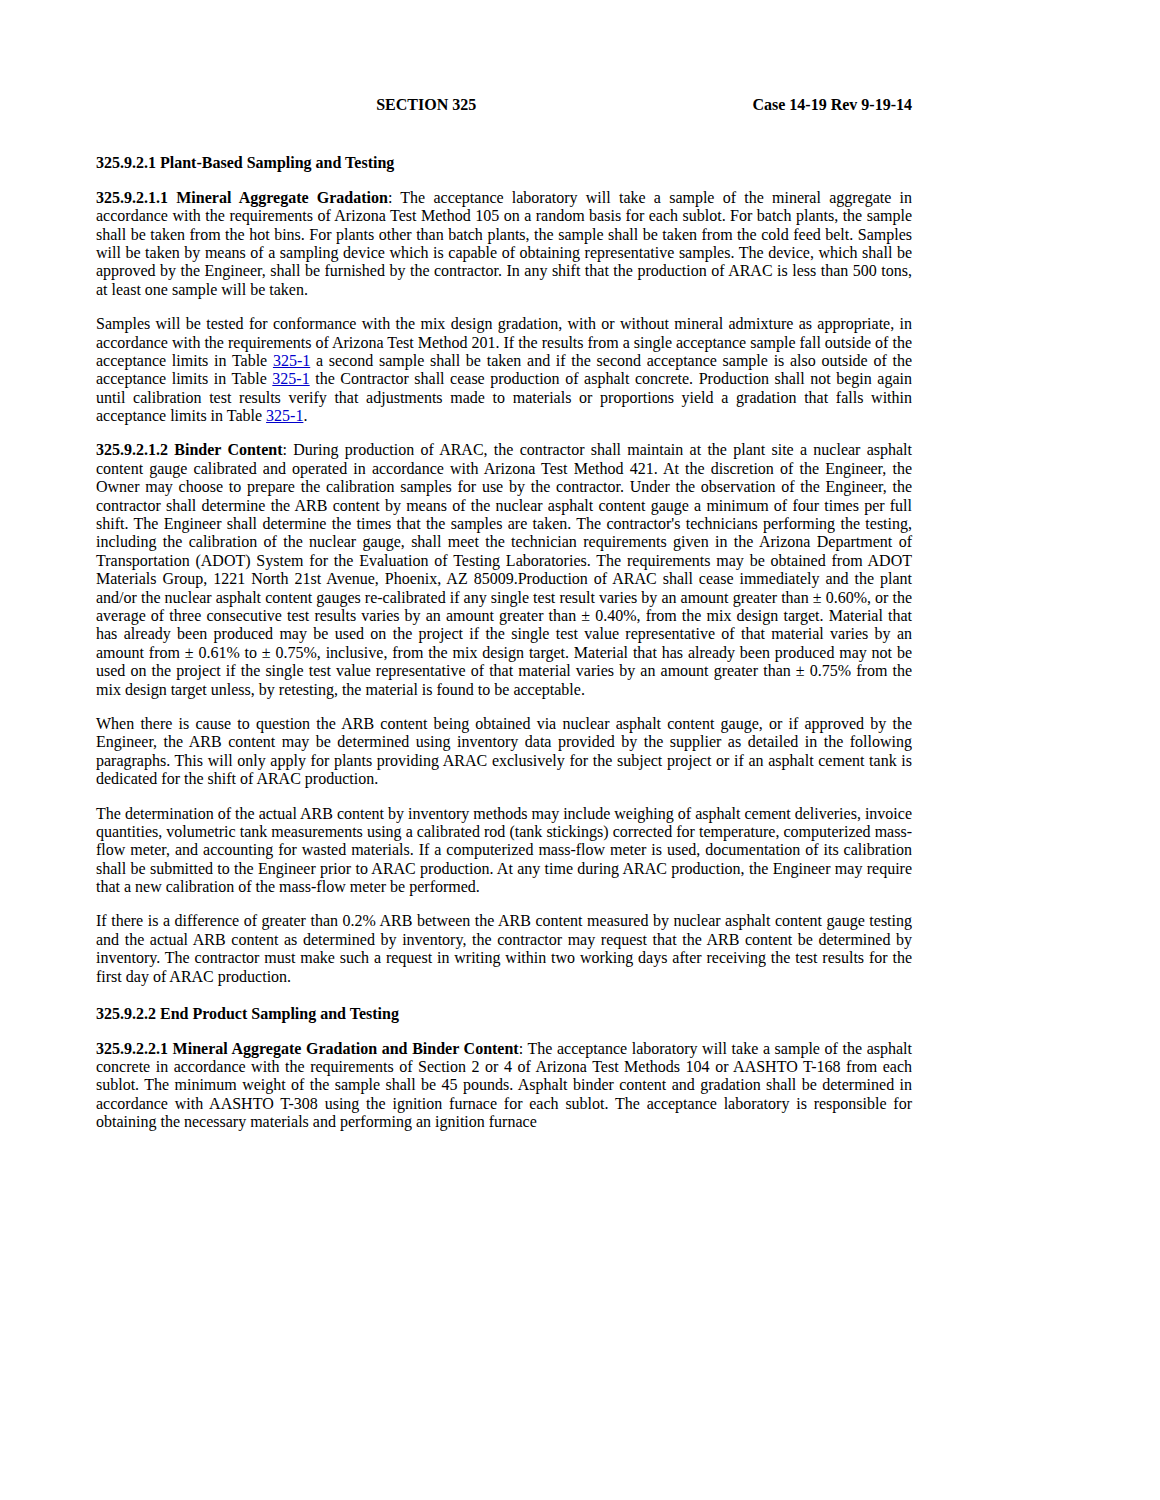SECTION 325 Case 14-19 Rev 9-19-14
325.9.2.1 Plant-Based Sampling and Testing
325.9.2.1.1 Mineral Aggregate Gradation: The acceptance laboratory will take a sample of the mineral aggregate in accordance with the requirements of Arizona Test Method 105 on a random basis for each sublot. For batch plants, the sample shall be taken from the hot bins. For plants other than batch plants, the sample shall be taken from the cold feed belt. Samples will be taken by means of a sampling device which is capable of obtaining representative samples. The device, which shall be approved by the Engineer, shall be furnished by the contractor. In any shift that the production of ARAC is less than 500 tons, at least one sample will be taken.
Samples will be tested for conformance with the mix design gradation, with or without mineral admixture as appropriate, in accordance with the requirements of Arizona Test Method 201. If the results from a single acceptance sample fall outside of the acceptance limits in Table 325-1 a second sample shall be taken and if the second acceptance sample is also outside of the acceptance limits in Table 325-1 the Contractor shall cease production of asphalt concrete. Production shall not begin again until calibration test results verify that adjustments made to materials or proportions yield a gradation that falls within acceptance limits in Table 325-1.
325.9.2.1.2 Binder Content: During production of ARAC, the contractor shall maintain at the plant site a nuclear asphalt content gauge calibrated and operated in accordance with Arizona Test Method 421. At the discretion of the Engineer, the Owner may choose to prepare the calibration samples for use by the contractor. Under the observation of the Engineer, the contractor shall determine the ARB content by means of the nuclear asphalt content gauge a minimum of four times per full shift. The Engineer shall determine the times that the samples are taken. The contractor's technicians performing the testing, including the calibration of the nuclear gauge, shall meet the technician requirements given in the Arizona Department of Transportation (ADOT) System for the Evaluation of Testing Laboratories. The requirements may be obtained from ADOT Materials Group, 1221 North 21st Avenue, Phoenix, AZ 85009.Production of ARAC shall cease immediately and the plant and/or the nuclear asphalt content gauges re-calibrated if any single test result varies by an amount greater than ± 0.60%, or the average of three consecutive test results varies by an amount greater than ± 0.40%, from the mix design target. Material that has already been produced may be used on the project if the single test value representative of that material varies by an amount from ± 0.61% to ± 0.75%, inclusive, from the mix design target. Material that has already been produced may not be used on the project if the single test value representative of that material varies by an amount greater than ± 0.75% from the mix design target unless, by retesting, the material is found to be acceptable.
When there is cause to question the ARB content being obtained via nuclear asphalt content gauge, or if approved by the Engineer, the ARB content may be determined using inventory data provided by the supplier as detailed in the following paragraphs. This will only apply for plants providing ARAC exclusively for the subject project or if an asphalt cement tank is dedicated for the shift of ARAC production.
The determination of the actual ARB content by inventory methods may include weighing of asphalt cement deliveries, invoice quantities, volumetric tank measurements using a calibrated rod (tank stickings) corrected for temperature, computerized mass-flow meter, and accounting for wasted materials. If a computerized mass-flow meter is used, documentation of its calibration shall be submitted to the Engineer prior to ARAC production. At any time during ARAC production, the Engineer may require that a new calibration of the mass-flow meter be performed.
If there is a difference of greater than 0.2% ARB between the ARB content measured by nuclear asphalt content gauge testing and the actual ARB content as determined by inventory, the contractor may request that the ARB content be determined by inventory. The contractor must make such a request in writing within two working days after receiving the test results for the first day of ARAC production.
325.9.2.2 End Product Sampling and Testing
325.9.2.2.1 Mineral Aggregate Gradation and Binder Content: The acceptance laboratory will take a sample of the asphalt concrete in accordance with the requirements of Section 2 or 4 of Arizona Test Methods 104 or AASHTO T-168 from each sublot. The minimum weight of the sample shall be 45 pounds. Asphalt binder content and gradation shall be determined in accordance with AASHTO T-308 using the ignition furnace for each sublot. The acceptance laboratory is responsible for obtaining the necessary materials and performing an ignition furnace